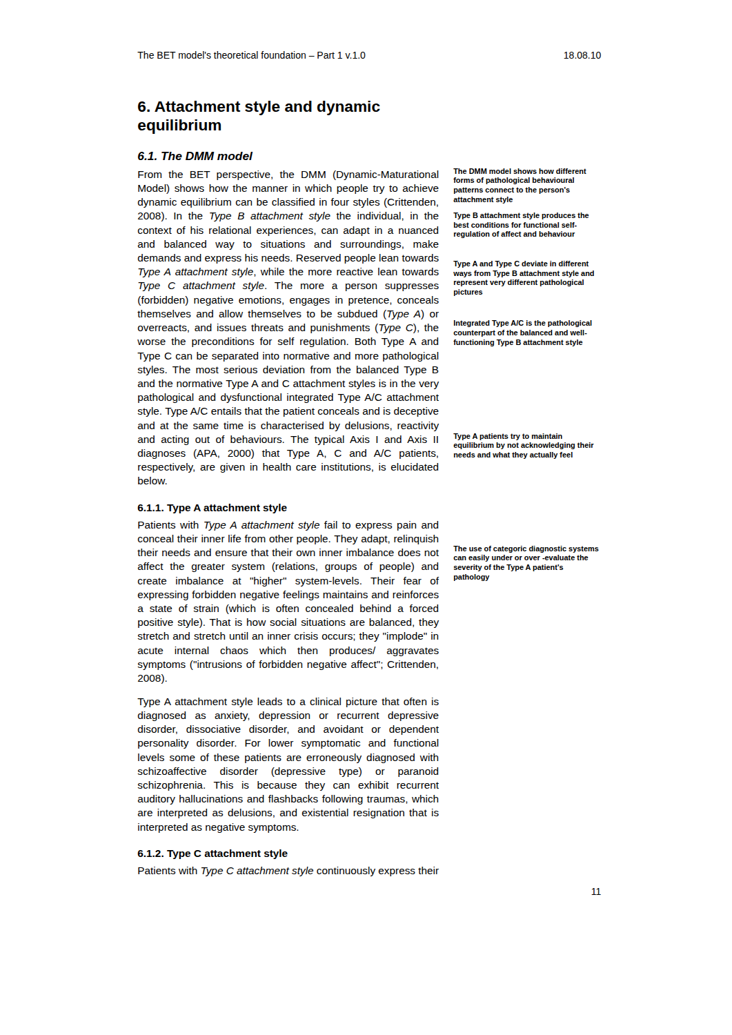The BET model's theoretical foundation – Part 1 v.1.0 18.08.10
6. Attachment style and dynamic equilibrium
6.1. The DMM model
From the BET perspective, the DMM (Dynamic-Maturational Model) shows how the manner in which people try to achieve dynamic equilibrium can be classified in four styles (Crittenden, 2008). In the Type B attachment style the individual, in the context of his relational experiences, can adapt in a nuanced and balanced way to situations and surroundings, make demands and express his needs. Reserved people lean towards Type A attachment style, while the more reactive lean towards Type C attachment style. The more a person suppresses (forbidden) negative emotions, engages in pretence, conceals themselves and allow themselves to be subdued (Type A) or overreacts, and issues threats and punishments (Type C), the worse the preconditions for self regulation. Both Type A and Type C can be separated into normative and more pathological styles. The most serious deviation from the balanced Type B and the normative Type A and C attachment styles is in the very pathological and dysfunctional integrated Type A/C attachment style. Type A/C entails that the patient conceals and is deceptive and at the same time is characterised by delusions, reactivity and acting out of behaviours. The typical Axis I and Axis II diagnoses (APA, 2000) that Type A, C and A/C patients, respectively, are given in health care institutions, is elucidated below.
6.1.1. Type A attachment style
Patients with Type A attachment style fail to express pain and conceal their inner life from other people. They adapt, relinquish their needs and ensure that their own inner imbalance does not affect the greater system (relations, groups of people) and create imbalance at "higher" system-levels. Their fear of expressing forbidden negative feelings maintains and reinforces a state of strain (which is often concealed behind a forced positive style). That is how social situations are balanced, they stretch and stretch until an inner crisis occurs; they "implode" in acute internal chaos which then produces/ aggravates symptoms ("intrusions of forbidden negative affect"; Crittenden, 2008).
Type A attachment style leads to a clinical picture that often is diagnosed as anxiety, depression or recurrent depressive disorder, dissociative disorder, and avoidant or dependent personality disorder. For lower symptomatic and functional levels some of these patients are erroneously diagnosed with schizoaffective disorder (depressive type) or paranoid schizophrenia. This is because they can exhibit recurrent auditory hallucinations and flashbacks following traumas, which are interpreted as delusions, and existential resignation that is interpreted as negative symptoms.
6.1.2. Type C attachment style
Patients with Type C attachment style continuously express their
The DMM model shows how different forms of pathological behavioural patterns connect to the person's attachment style
Type B attachment style produces the best conditions for functional self-regulation of affect and behaviour
Type A and Type C deviate in different ways from Type B attachment style and represent very different pathological pictures
Integrated Type A/C is the pathological counterpart of the balanced and well-functioning Type B attachment style
Type A patients try to maintain equilibrium by not acknowledging their needs and what they actually feel
The use of categoric diagnostic systems can easily under or over -evaluate the severity of the Type A patient's pathology
11